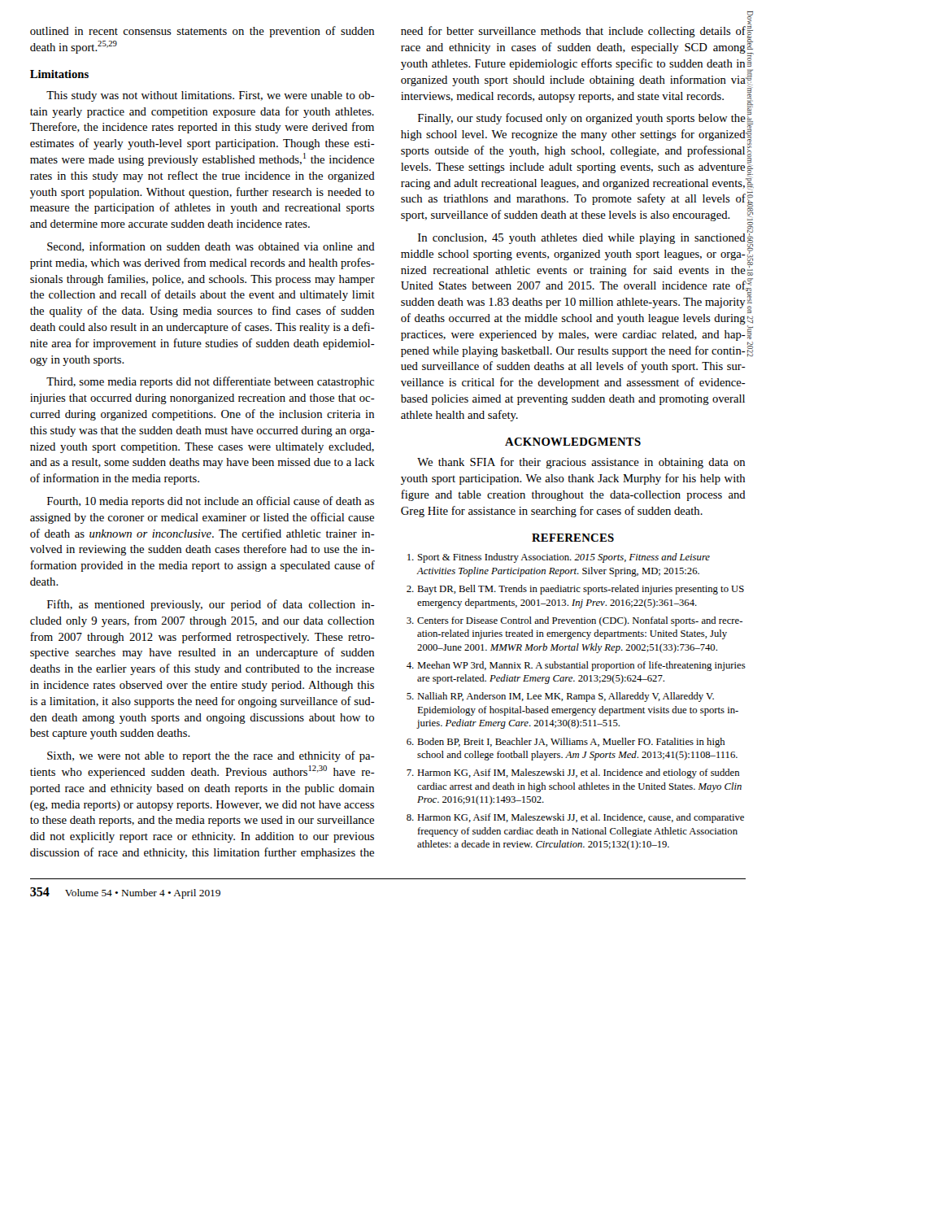Downloaded from http://meridian.allenpress.com/doi/pdf/10.4085/1062-6050-358-18 by guest on 27 June 2022
outlined in recent consensus statements on the prevention of sudden death in sport.25,29
Limitations
This study was not without limitations. First, we were unable to obtain yearly practice and competition exposure data for youth athletes. Therefore, the incidence rates reported in this study were derived from estimates of yearly youth-level sport participation. Though these estimates were made using previously established methods,1 the incidence rates in this study may not reflect the true incidence in the organized youth sport population. Without question, further research is needed to measure the participation of athletes in youth and recreational sports and determine more accurate sudden death incidence rates.
Second, information on sudden death was obtained via online and print media, which was derived from medical records and health professionals through families, police, and schools. This process may hamper the collection and recall of details about the event and ultimately limit the quality of the data. Using media sources to find cases of sudden death could also result in an undercapture of cases. This reality is a definite area for improvement in future studies of sudden death epidemiology in youth sports.
Third, some media reports did not differentiate between catastrophic injuries that occurred during nonorganized recreation and those that occurred during organized competitions. One of the inclusion criteria in this study was that the sudden death must have occurred during an organized youth sport competition. These cases were ultimately excluded, and as a result, some sudden deaths may have been missed due to a lack of information in the media reports.
Fourth, 10 media reports did not include an official cause of death as assigned by the coroner or medical examiner or listed the official cause of death as unknown or inconclusive. The certified athletic trainer involved in reviewing the sudden death cases therefore had to use the information provided in the media report to assign a speculated cause of death.
Fifth, as mentioned previously, our period of data collection included only 9 years, from 2007 through 2015, and our data collection from 2007 through 2012 was performed retrospectively. These retrospective searches may have resulted in an undercapture of sudden deaths in the earlier years of this study and contributed to the increase in incidence rates observed over the entire study period. Although this is a limitation, it also supports the need for ongoing surveillance of sudden death among youth sports and ongoing discussions about how to best capture youth sudden deaths.
Sixth, we were not able to report the the race and ethnicity of patients who experienced sudden death. Previous authors12,30 have reported race and ethnicity based on death reports in the public domain (eg, media reports) or autopsy reports. However, we did not have access to these death reports, and the media reports we used in our surveillance did not explicitly report race or ethnicity. In addition to our previous discussion of race and ethnicity, this limitation further emphasizes the need for better surveillance methods that include collecting details of race and ethnicity in cases of sudden death, especially SCD among youth athletes. Future epidemiologic efforts specific to sudden death in organized youth sport should include obtaining death information via interviews, medical records, autopsy reports, and state vital records.
Finally, our study focused only on organized youth sports below the high school level. We recognize the many other settings for organized sports outside of the youth, high school, collegiate, and professional levels. These settings include adult sporting events, such as adventure racing and adult recreational leagues, and organized recreational events, such as triathlons and marathons. To promote safety at all levels of sport, surveillance of sudden death at these levels is also encouraged.
In conclusion, 45 youth athletes died while playing in sanctioned middle school sporting events, organized youth sport leagues, or organized recreational athletic events or training for said events in the United States between 2007 and 2015. The overall incidence rate of sudden death was 1.83 deaths per 10 million athlete-years. The majority of deaths occurred at the middle school and youth league levels during practices, were experienced by males, were cardiac related, and happened while playing basketball. Our results support the need for continued surveillance of sudden deaths at all levels of youth sport. This surveillance is critical for the development and assessment of evidence-based policies aimed at preventing sudden death and promoting overall athlete health and safety.
Acknowledgments
We thank SFIA for their gracious assistance in obtaining data on youth sport participation. We also thank Jack Murphy for his help with figure and table creation throughout the data-collection process and Greg Hite for assistance in searching for cases of sudden death.
References
Sport & Fitness Industry Association. 2015 Sports, Fitness and Leisure Activities Topline Participation Report. Silver Spring, MD; 2015:26.
Bayt DR, Bell TM. Trends in paediatric sports-related injuries presenting to US emergency departments, 2001–2013. Inj Prev. 2016;22(5):361–364.
Centers for Disease Control and Prevention (CDC). Nonfatal sports- and recreation-related injuries treated in emergency departments: United States, July 2000–June 2001. MMWR Morb Mortal Wkly Rep. 2002;51(33):736–740.
Meehan WP 3rd, Mannix R. A substantial proportion of life-threatening injuries are sport-related. Pediatr Emerg Care. 2013;29(5):624–627.
Nalliah RP, Anderson IM, Lee MK, Rampa S, Allareddy V, Allareddy V. Epidemiology of hospital-based emergency department visits due to sports injuries. Pediatr Emerg Care. 2014;30(8):511–515.
Boden BP, Breit I, Beachler JA, Williams A, Mueller FO. Fatalities in high school and college football players. Am J Sports Med. 2013;41(5):1108–1116.
Harmon KG, Asif IM, Maleszewski JJ, et al. Incidence and etiology of sudden cardiac arrest and death in high school athletes in the United States. Mayo Clin Proc. 2016;91(11):1493–1502.
Harmon KG, Asif IM, Maleszewski JJ, et al. Incidence, cause, and comparative frequency of sudden cardiac death in National Collegiate Athletic Association athletes: a decade in review. Circulation. 2015;132(1):10–19.
354 Volume 54 • Number 4 • April 2019